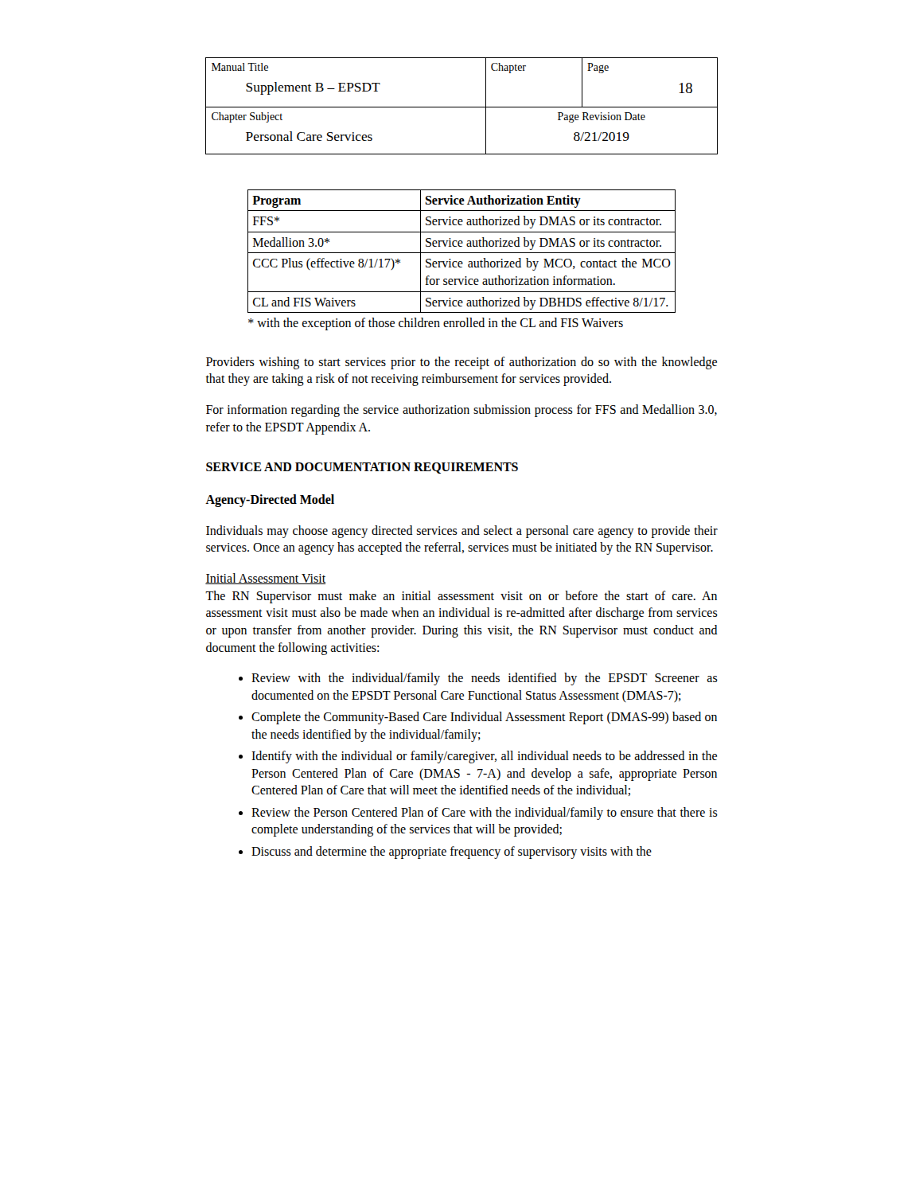| Manual Title Supplement B – EPSDT | Chapter | Page 18 |
| Chapter Subject Personal Care Services | Page Revision Date 8/21/2019 |
| Program | Service Authorization Entity |
| --- | --- |
| FFS* | Service authorized by DMAS or its contractor. |
| Medallion 3.0* | Service authorized by DMAS or its contractor. |
| CCC Plus (effective 8/1/17)* | Service authorized by MCO, contact the MCO for service authorization information. |
| CL and FIS Waivers | Service authorized by DBHDS effective 8/1/17. |
* with the exception of those children enrolled in the CL and FIS Waivers
Providers wishing to start services prior to the receipt of authorization do so with the knowledge that they are taking a risk of not receiving reimbursement for services provided.
For information regarding the service authorization submission process for FFS and Medallion 3.0, refer to the EPSDT Appendix A.
SERVICE AND DOCUMENTATION REQUIREMENTS
Agency-Directed Model
Individuals may choose agency directed services and select a personal care agency to provide their services. Once an agency has accepted the referral, services must be initiated by the RN Supervisor.
Initial Assessment Visit
The RN Supervisor must make an initial assessment visit on or before the start of care. An assessment visit must also be made when an individual is re-admitted after discharge from services or upon transfer from another provider. During this visit, the RN Supervisor must conduct and document the following activities:
Review with the individual/family the needs identified by the EPSDT Screener as documented on the EPSDT Personal Care Functional Status Assessment (DMAS-7);
Complete the Community-Based Care Individual Assessment Report (DMAS-99) based on the needs identified by the individual/family;
Identify with the individual or family/caregiver, all individual needs to be addressed in the Person Centered Plan of Care (DMAS - 7-A) and develop a safe, appropriate Person Centered Plan of Care that will meet the identified needs of the individual;
Review the Person Centered Plan of Care with the individual/family to ensure that there is complete understanding of the services that will be provided;
Discuss and determine the appropriate frequency of supervisory visits with the